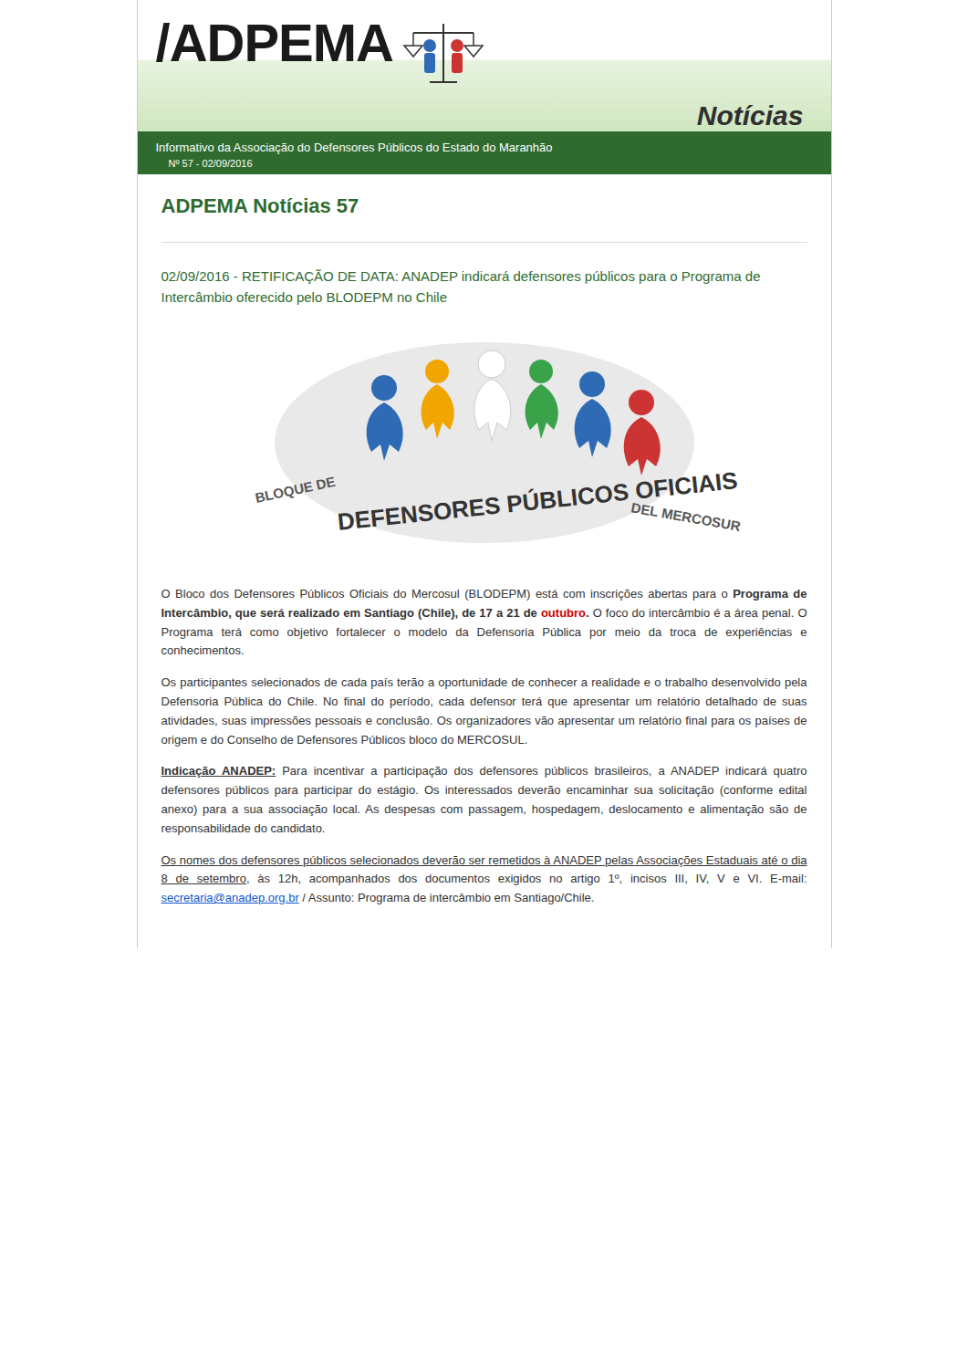/ADPEMA
Notícias
Informativo da Associação do Defensores Públicos do Estado do Maranhão
Nº 57 - 02/09/2016
ADPEMA Notícias 57
02/09/2016 - RETIFICAÇÃO DE DATA: ANADEP indicará defensores públicos para o Programa de Intercâmbio oferecido pelo BLODEPM no Chile
BLOQUE DE DEFENSORES PÚBLICOS OFICIAIS DEL MERCOSUR
O Bloco dos Defensores Públicos Oficiais do Mercosul (BLODEPM) está com inscrições abertas para o Programa de Intercâmbio, que será realizado em Santiago (Chile), de 17 a 21 de outubro. O foco do intercâmbio é a área penal. O Programa terá como objetivo fortalecer o modelo da Defensoria Pública por meio da troca de experiências e conhecimentos.
Os participantes selecionados de cada país terão a oportunidade de conhecer a realidade e o trabalho desenvolvido pela Defensoria Pública do Chile. No final do período, cada defensor terá que apresentar um relatório detalhado de suas atividades, suas impressões pessoais e conclusão. Os organizadores vão apresentar um relatório final para os países de origem e do Conselho de Defensores Públicos bloco do MERCOSUL.
Indicação ANADEP: Para incentivar a participação dos defensores públicos brasileiros, a ANADEP indicará quatro defensores públicos para participar do estágio. Os interessados deverão encaminhar sua solicitação (conforme edital anexo) para a sua associação local. As despesas com passagem, hospedagem, deslocamento e alimentação são de responsabilidade do candidato.
Os nomes dos defensores públicos selecionados deverão ser remetidos à ANADEP pelas Associações Estaduais até o dia 8 de setembro, às 12h, acompanhados dos documentos exigidos no artigo 1º, incisos III, IV, V e VI. E-mail: secretaria@anadep.org.br / Assunto: Programa de intercâmbio em Santiago/Chile.